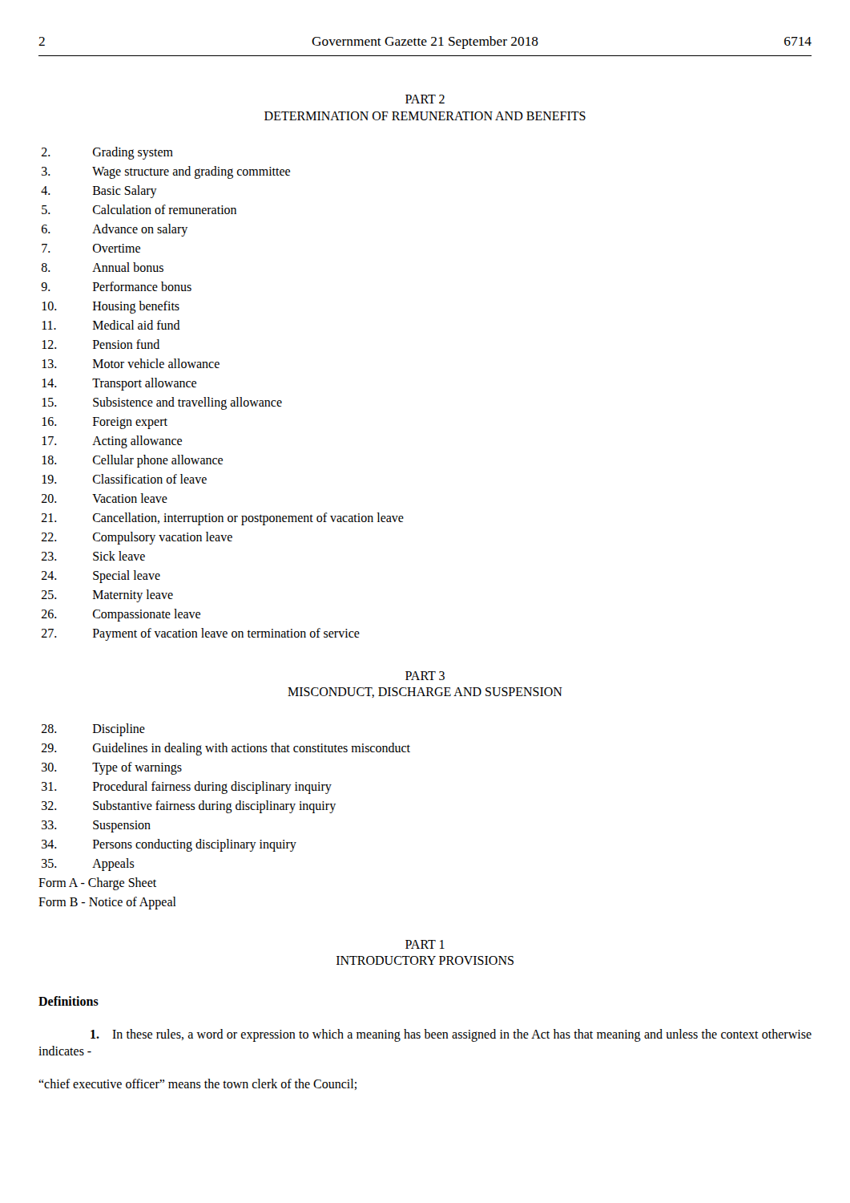2 Government Gazette 21 September 2018 6714
PART 2 DETERMINATION OF REMUNERATION AND BENEFITS
2. Grading system
3. Wage structure and grading committee
4. Basic Salary
5. Calculation of remuneration
6. Advance on salary
7. Overtime
8. Annual bonus
9. Performance bonus
10. Housing benefits
11. Medical aid fund
12. Pension fund
13. Motor vehicle allowance
14. Transport allowance
15. Subsistence and travelling allowance
16. Foreign expert
17. Acting allowance
18. Cellular phone allowance
19. Classification of leave
20. Vacation leave
21. Cancellation, interruption or postponement of vacation leave
22. Compulsory vacation leave
23. Sick leave
24. Special leave
25. Maternity leave
26. Compassionate leave
27. Payment of vacation leave on termination of service
PART 3 MISCONDUCT, DISCHARGE AND SUSPENSION
28. Discipline
29. Guidelines in dealing with actions that constitutes misconduct
30. Type of warnings
31. Procedural fairness during disciplinary inquiry
32. Substantive fairness during disciplinary inquiry
33. Suspension
34. Persons conducting disciplinary inquiry
35. Appeals
Form A - Charge Sheet
Form B - Notice of Appeal
PART 1 INTRODUCTORY PROVISIONS
Definitions
1. In these rules, a word or expression to which a meaning has been assigned in the Act has that meaning and unless the context otherwise indicates -
“chief executive officer” means the town clerk of the Council;